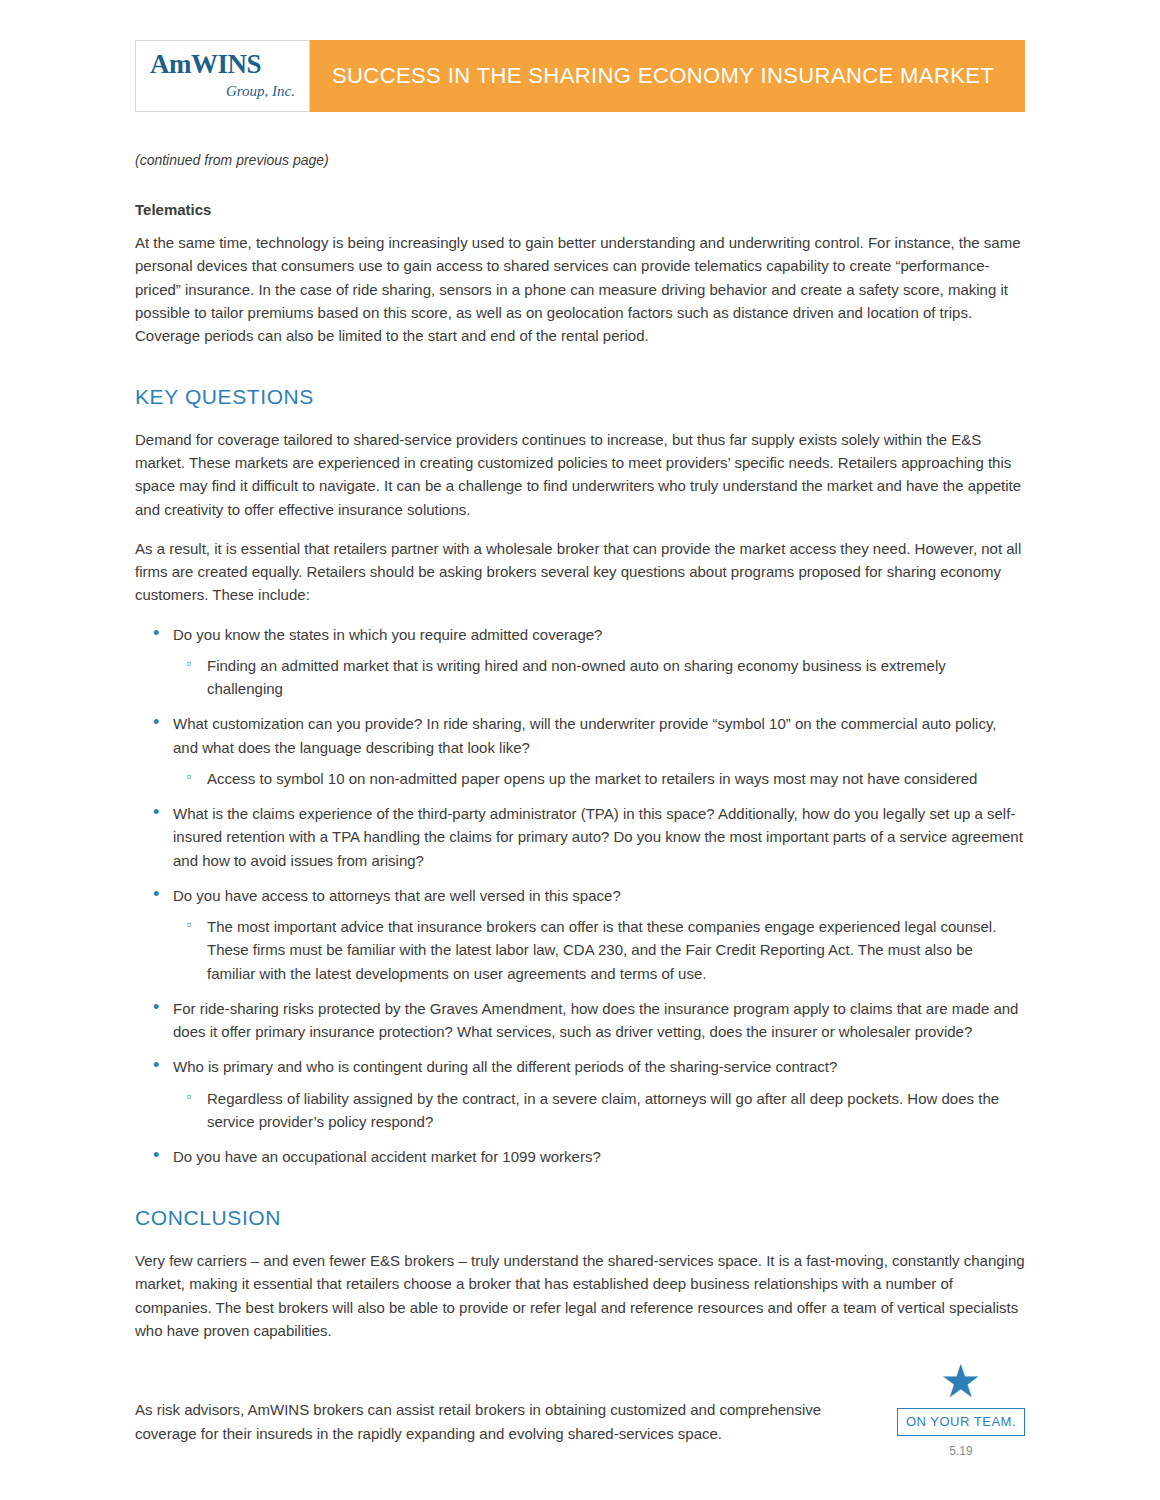Am WINS Group, Inc.
Success in the Sharing Economy Insurance Market
(continued from previous page)
Telematics
At the same time, technology is being increasingly used to gain better understanding and underwriting control. For instance, the same personal devices that consumers use to gain access to shared services can provide telematics capability to create “performance-priced” insurance. In the case of ride sharing, sensors in a phone can measure driving behavior and create a safety score, making it possible to tailor premiums based on this score, as well as on geolocation factors such as distance driven and location of trips. Coverage periods can also be limited to the start and end of the rental period.
Key Questions
Demand for coverage tailored to shared-service providers continues to increase, but thus far supply exists solely within the E&S market. These markets are experienced in creating customized policies to meet providers’ specific needs. Retailers approaching this space may find it difficult to navigate. It can be a challenge to find underwriters who truly understand the market and have the appetite and creativity to offer effective insurance solutions.
As a result, it is essential that retailers partner with a wholesale broker that can provide the market access they need. However, not all firms are created equally. Retailers should be asking brokers several key questions about programs proposed for sharing economy customers. These include:
Do you know the states in which you require admitted coverage?
Finding an admitted market that is writing hired and non-owned auto on sharing economy business is extremely challenging
What customization can you provide? In ride sharing, will the underwriter provide “symbol 10” on the commercial auto policy, and what does the language describing that look like?
Access to symbol 10 on non-admitted paper opens up the market to retailers in ways most may not have considered
What is the claims experience of the third-party administrator (TPA) in this space? Additionally, how do you legally set up a self-insured retention with a TPA handling the claims for primary auto? Do you know the most important parts of a service agreement and how to avoid issues from arising?
Do you have access to attorneys that are well versed in this space?
The most important advice that insurance brokers can offer is that these companies engage experienced legal counsel. These firms must be familiar with the latest labor law, CDA 230, and the Fair Credit Reporting Act. The must also be familiar with the latest developments on user agreements and terms of use.
For ride-sharing risks protected by the Graves Amendment, how does the insurance program apply to claims that are made and does it offer primary insurance protection? What services, such as driver vetting, does the insurer or wholesaler provide?
Who is primary and who is contingent during all the different periods of the sharing-service contract?
Regardless of liability assigned by the contract, in a severe claim, attorneys will go after all deep pockets. How does the service provider’s policy respond?
Do you have an occupational accident market for 1099 workers?
Conclusion
Very few carriers – and even fewer E&S brokers – truly understand the shared-services space. It is a fast-moving, constantly changing market, making it essential that retailers choose a broker that has established deep business relationships with a number of companies. The best brokers will also be able to provide or refer legal and reference resources and offer a team of vertical specialists who have proven capabilities.
As risk advisors, AmWINS brokers can assist retail brokers in obtaining customized and comprehensive coverage for their insureds in the rapidly expanding and evolving shared-services space.
★ On Your Team.
5.19